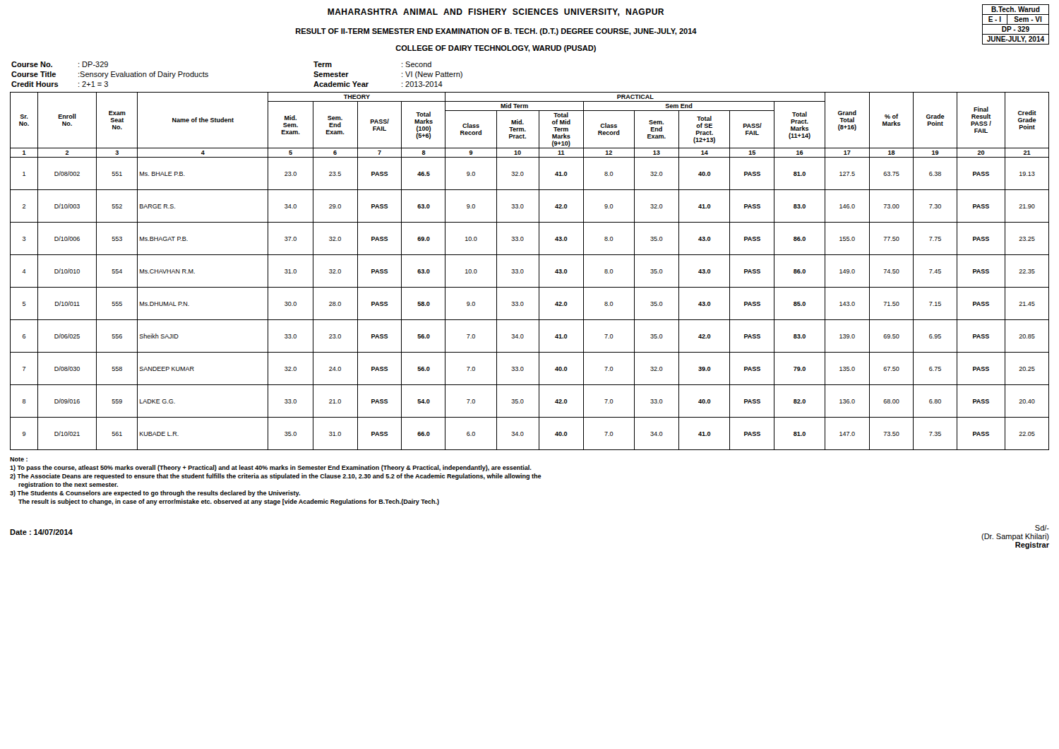| B.Tech. Warud |
| E - I | Sem - VI |
| DP - 329 |
| JUNE-JULY, 2014 |
MAHARASHTRA ANIMAL AND FISHERY SCIENCES UNIVERSITY, NAGPUR
RESULT OF II-TERM SEMESTER END EXAMINATION OF B. TECH. (D.T.) DEGREE COURSE, JUNE-JULY, 2014
COLLEGE OF DAIRY TECHNOLOGY, WARUD (PUSAD)
| Course No. | : DP-329 | Term | : Second |
| Course Title | :Sensory Evaluation of Dairy Products | Semester | : VI (New Pattern) |
| Credit Hours | : 2+1 = 3 | Academic Year | : 2013-2014 |
| Sr. No. | Enroll No. | Exam Seat No. | Name of the Student | THEORY | PRACTICAL | Grand Total (8+16) | % of Marks | Grade Point | Final Result PASS / FAIL | Credit Grade Point |
| --- | --- | --- | --- | --- | --- | --- | --- | --- | --- | --- |
| Mid. Sem. Exam. | Sem. End Exam. | PASS/ FAIL | Total Marks (100) (5+6) | Mid Term | Sem End | Total Pract. Marks (11+14) |
| Class Record | Mid. Term. Pract. | Total of Mid Term Marks (9+10) | Class Record | Sem. End Exam. | Total of SE Pract. (12+13) | PASS/ FAIL |
| 1 | 2 | 3 | 4 | 5 | 6 | 7 | 8 | 9 | 10 | 11 | 12 | 13 | 14 | 15 | 16 | 17 | 18 | 19 | 20 | 21 |
| 1 | D/08/002 | 551 | Ms. BHALE P.B. | 23.0 | 23.5 | PASS | 46.5 | 9.0 | 32.0 | 41.0 | 8.0 | 32.0 | 40.0 | PASS | 81.0 | 127.5 | 63.75 | 6.38 | PASS | 19.13 |
| 2 | D/10/003 | 552 | BARGE R.S. | 34.0 | 29.0 | PASS | 63.0 | 9.0 | 33.0 | 42.0 | 9.0 | 32.0 | 41.0 | PASS | 83.0 | 146.0 | 73.00 | 7.30 | PASS | 21.90 |
| 3 | D/10/006 | 553 | Ms.BHAGAT P.B. | 37.0 | 32.0 | PASS | 69.0 | 10.0 | 33.0 | 43.0 | 8.0 | 35.0 | 43.0 | PASS | 86.0 | 155.0 | 77.50 | 7.75 | PASS | 23.25 |
| 4 | D/10/010 | 554 | Ms.CHAVHAN R.M. | 31.0 | 32.0 | PASS | 63.0 | 10.0 | 33.0 | 43.0 | 8.0 | 35.0 | 43.0 | PASS | 86.0 | 149.0 | 74.50 | 7.45 | PASS | 22.35 |
| 5 | D/10/011 | 555 | Ms.DHUMAL P.N. | 30.0 | 28.0 | PASS | 58.0 | 9.0 | 33.0 | 42.0 | 8.0 | 35.0 | 43.0 | PASS | 85.0 | 143.0 | 71.50 | 7.15 | PASS | 21.45 |
| 6 | D/06/025 | 556 | Sheikh SAJID | 33.0 | 23.0 | PASS | 56.0 | 7.0 | 34.0 | 41.0 | 7.0 | 35.0 | 42.0 | PASS | 83.0 | 139.0 | 69.50 | 6.95 | PASS | 20.85 |
| 7 | D/08/030 | 558 | SANDEEP KUMAR | 32.0 | 24.0 | PASS | 56.0 | 7.0 | 33.0 | 40.0 | 7.0 | 32.0 | 39.0 | PASS | 79.0 | 135.0 | 67.50 | 6.75 | PASS | 20.25 |
| 8 | D/09/016 | 559 | LADKE G.G. | 33.0 | 21.0 | PASS | 54.0 | 7.0 | 35.0 | 42.0 | 7.0 | 33.0 | 40.0 | PASS | 82.0 | 136.0 | 68.00 | 6.80 | PASS | 20.40 |
| 9 | D/10/021 | 561 | KUBADE L.R. | 35.0 | 31.0 | PASS | 66.0 | 6.0 | 34.0 | 40.0 | 7.0 | 34.0 | 41.0 | PASS | 81.0 | 147.0 | 73.50 | 7.35 | PASS | 22.05 |
Note :
1) To pass the course, atleast 50% marks overall (Theory + Practical) and at least 40% marks in Semester End Examination (Theory & Practical, independantly), are essential.
2) The Associate Deans are requested to ensure that the student fulfills the criteria as stipulated in the Clause 2.10, 2.30 and 5.2 of the Academic Regulations, while allowing the
registration to the next semester.
3) The Students & Counselors are expected to go through the results declared by the Univeristy.
The result is subject to change, in case of any error/mistake etc. observed at any stage [vide Academic Regulations for B.Tech.(Dairy Tech.)
Sd/-
(Dr. Sampat Khilari)
Registrar
Date : 14/07/2014